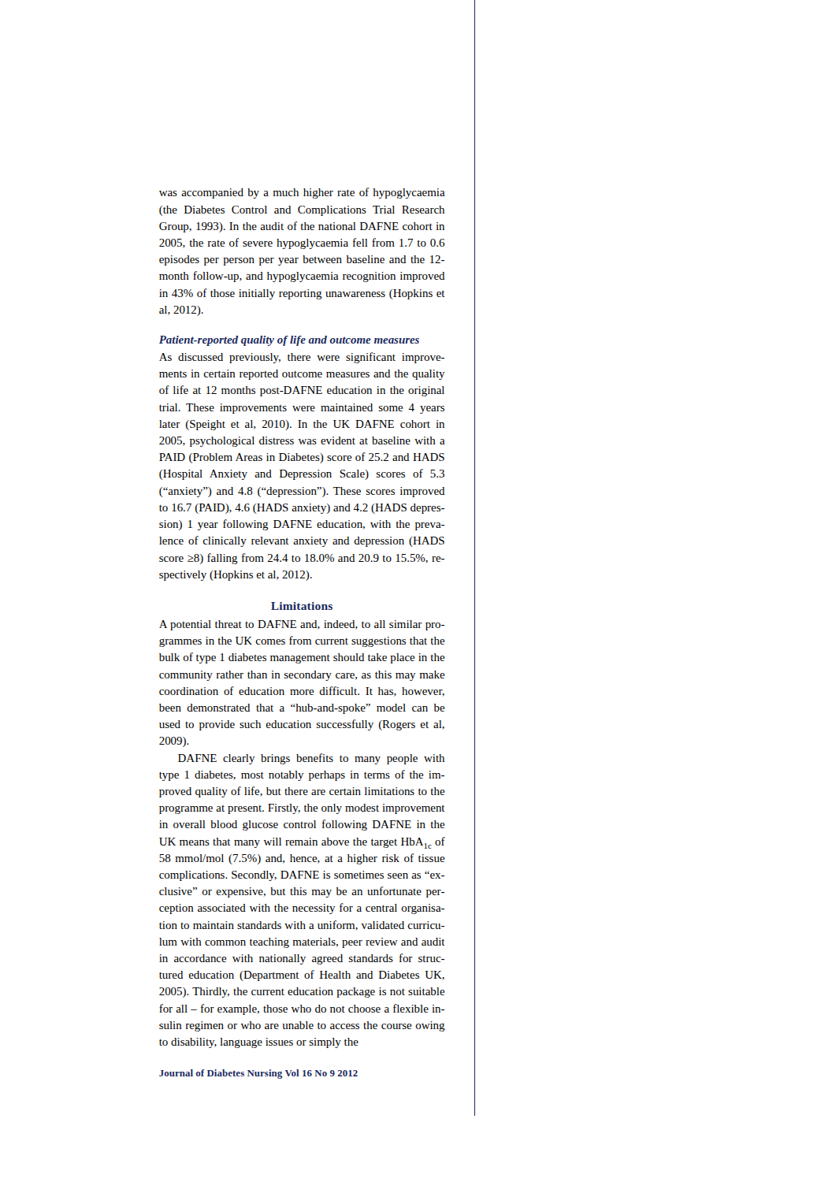was accompanied by a much higher rate of hypoglycaemia (the Diabetes Control and Complications Trial Research Group, 1993). In the audit of the national DAFNE cohort in 2005, the rate of severe hypoglycaemia fell from 1.7 to 0.6 episodes per person per year between baseline and the 12-month follow-up, and hypoglycaemia recognition improved in 43% of those initially reporting unawareness (Hopkins et al, 2012).
Patient-reported quality of life and outcome measures
As discussed previously, there were significant improvements in certain reported outcome measures and the quality of life at 12 months post-DAFNE education in the original trial. These improvements were maintained some 4 years later (Speight et al, 2010). In the UK DAFNE cohort in 2005, psychological distress was evident at baseline with a PAID (Problem Areas in Diabetes) score of 25.2 and HADS (Hospital Anxiety and Depression Scale) scores of 5.3 (“anxiety”) and 4.8 (“depression”). These scores improved to 16.7 (PAID), 4.6 (HADS anxiety) and 4.2 (HADS depression) 1 year following DAFNE education, with the prevalence of clinically relevant anxiety and depression (HADS score ≥8) falling from 24.4 to 18.0% and 20.9 to 15.5%, respectively (Hopkins et al, 2012).
Limitations
A potential threat to DAFNE and, indeed, to all similar programmes in the UK comes from current suggestions that the bulk of type 1 diabetes management should take place in the community rather than in secondary care, as this may make coordination of education more difficult. It has, however, been demonstrated that a “hub-and-spoke” model can be used to provide such education successfully (Rogers et al, 2009).
DAFNE clearly brings benefits to many people with type 1 diabetes, most notably perhaps in terms of the improved quality of life, but there are certain limitations to the programme at present. Firstly, the only modest improvement in overall blood glucose control following DAFNE in the UK means that many will remain above the target HbA1c of 58 mmol/mol (7.5%) and, hence, at a higher risk of tissue complications. Secondly, DAFNE is sometimes seen as “exclusive” or expensive, but this may be an unfortunate perception associated with the necessity for a central organisation to maintain standards with a uniform, validated curriculum with common teaching materials, peer review and audit in accordance with nationally agreed standards for structured education (Department of Health and Diabetes UK, 2005). Thirdly, the current education package is not suitable for all – for example, those who do not choose a flexible insulin regimen or who are unable to access the course owing to disability, language issues or simply the
Journal of Diabetes Nursing Vol 16 No 9 2012